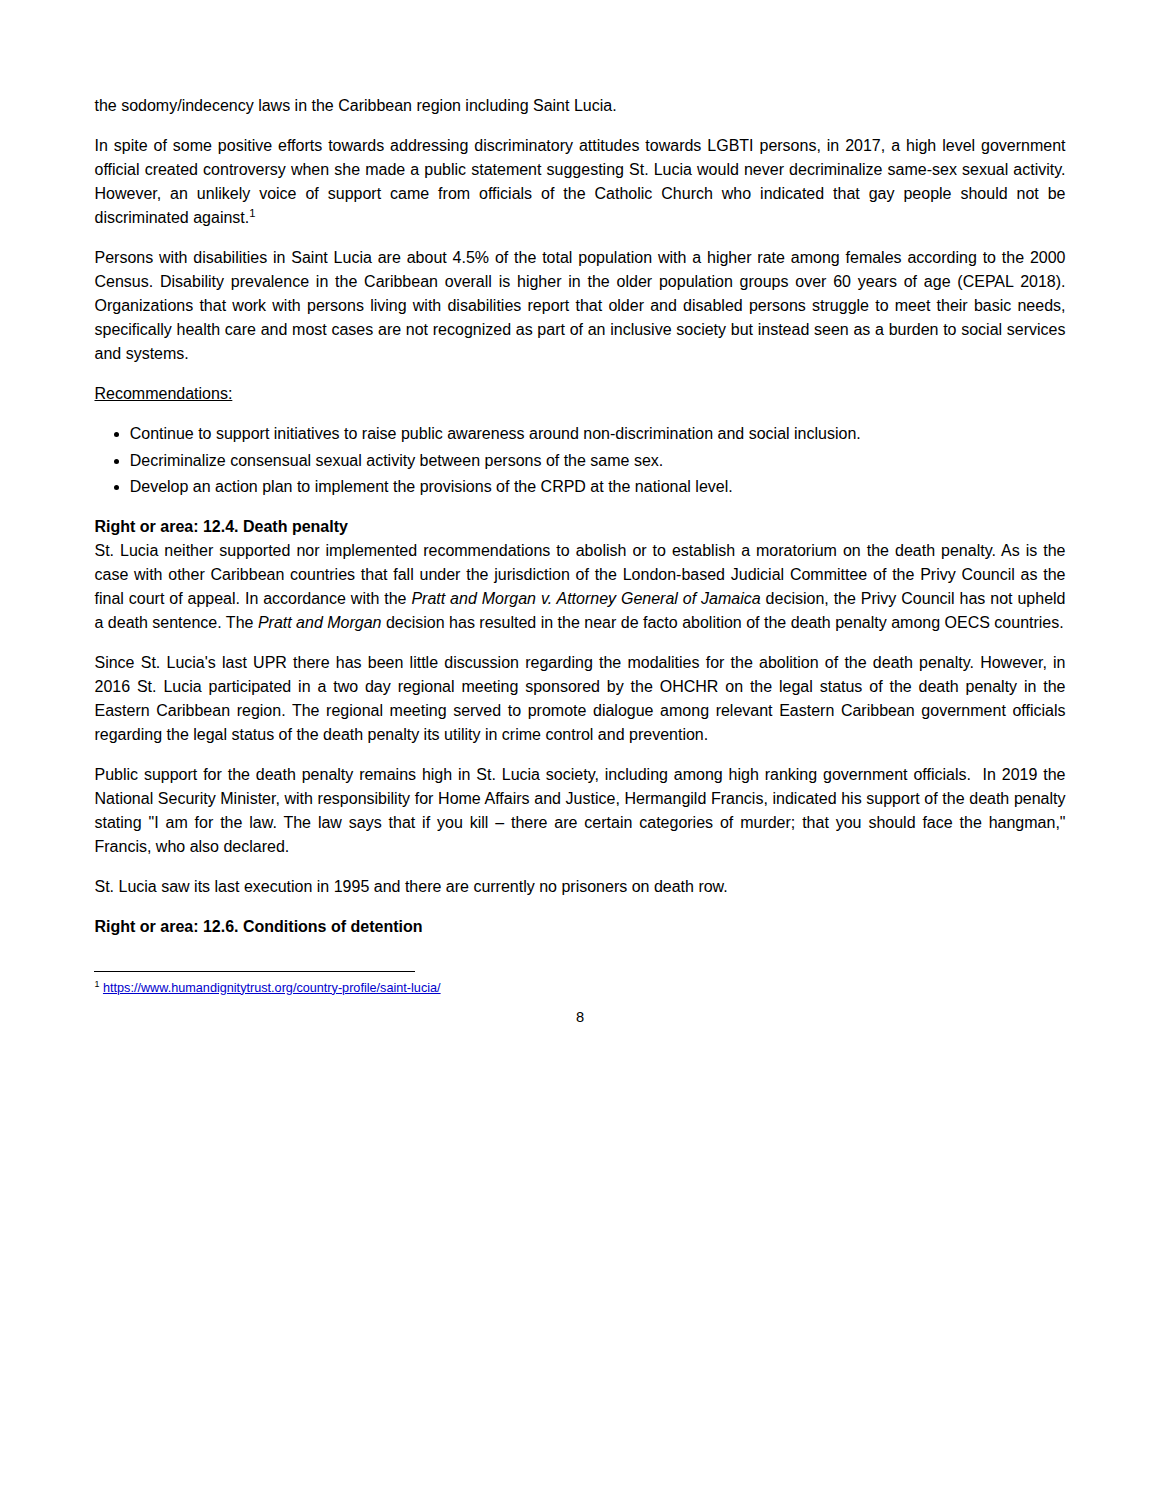the sodomy/indecency laws in the Caribbean region including Saint Lucia.
In spite of some positive efforts towards addressing discriminatory attitudes towards LGBTI persons, in 2017, a high level government official created controversy when she made a public statement suggesting St. Lucia would never decriminalize same-sex sexual activity. However, an unlikely voice of support came from officials of the Catholic Church who indicated that gay people should not be discriminated against.1
Persons with disabilities in Saint Lucia are about 4.5% of the total population with a higher rate among females according to the 2000 Census. Disability prevalence in the Caribbean overall is higher in the older population groups over 60 years of age (CEPAL 2018). Organizations that work with persons living with disabilities report that older and disabled persons struggle to meet their basic needs, specifically health care and most cases are not recognized as part of an inclusive society but instead seen as a burden to social services and systems.
Recommendations:
Continue to support initiatives to raise public awareness around non-discrimination and social inclusion.
Decriminalize consensual sexual activity between persons of the same sex.
Develop an action plan to implement the provisions of the CRPD at the national level.
Right or area: 12.4. Death penalty
St. Lucia neither supported nor implemented recommendations to abolish or to establish a moratorium on the death penalty. As is the case with other Caribbean countries that fall under the jurisdiction of the London-based Judicial Committee of the Privy Council as the final court of appeal. In accordance with the Pratt and Morgan v. Attorney General of Jamaica decision, the Privy Council has not upheld a death sentence. The Pratt and Morgan decision has resulted in the near de facto abolition of the death penalty among OECS countries.
Since St. Lucia's last UPR there has been little discussion regarding the modalities for the abolition of the death penalty. However, in 2016 St. Lucia participated in a two day regional meeting sponsored by the OHCHR on the legal status of the death penalty in the Eastern Caribbean region. The regional meeting served to promote dialogue among relevant Eastern Caribbean government officials regarding the legal status of the death penalty its utility in crime control and prevention.
Public support for the death penalty remains high in St. Lucia society, including among high ranking government officials. In 2019 the National Security Minister, with responsibility for Home Affairs and Justice, Hermangild Francis, indicated his support of the death penalty stating "I am for the law. The law says that if you kill – there are certain categories of murder; that you should face the hangman," Francis, who also declared.
St. Lucia saw its last execution in 1995 and there are currently no prisoners on death row.
Right or area: 12.6. Conditions of detention
1 https://www.humandignitytrust.org/country-profile/saint-lucia/
8